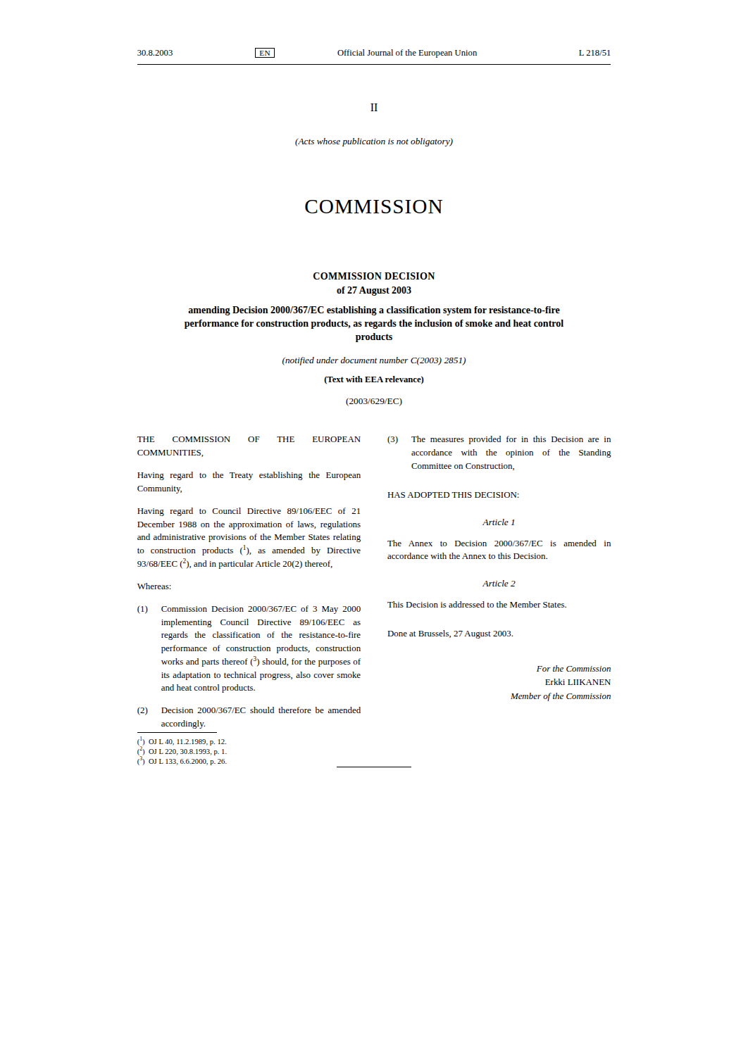30.8.2003
EN
Official Journal of the European Union
L 218/51
II
(Acts whose publication is not obligatory)
COMMISSION
COMMISSION DECISION
of 27 August 2003
amending Decision 2000/367/EC establishing a classification system for resistance-to-fire
performance for construction products, as regards the inclusion of smoke and heat control
products
(notified under document number C(2003) 2851)
(Text with EEA relevance)
(2003/629/EC)
THE COMMISSION OF THE EUROPEAN COMMUNITIES,
Having regard to the Treaty establishing the European Community,
Having regard to Council Directive 89/106/EEC of 21 December 1988 on the approximation of laws, regulations and administrative provisions of the Member States relating to construction products (1), as amended by Directive 93/68/EEC (2), and in particular Article 20(2) thereof,
Whereas:
(1)
Commission Decision 2000/367/EC of 3 May 2000 implementing Council Directive 89/106/EEC as regards the classification of the resistance-to-fire performance of construction products, construction works and parts thereof (3) should, for the purposes of its adaptation to technical progress, also cover smoke and heat control products.
(2)
Decision 2000/367/EC should therefore be amended accordingly.
(3)
The measures provided for in this Decision are in accordance with the opinion of the Standing Committee on Construction,
HAS ADOPTED THIS DECISION:
Article 1
The Annex to Decision 2000/367/EC is amended in accordance with the Annex to this Decision.
Article 2
This Decision is addressed to the Member States.
Done at Brussels, 27 August 2003.
For the Commission
Erkki LIIKANEN
Member of the Commission
(1) OJ L 40, 11.2.1989, p. 12.
(2) OJ L 220, 30.8.1993, p. 1.
(3) OJ L 133, 6.6.2000, p. 26.